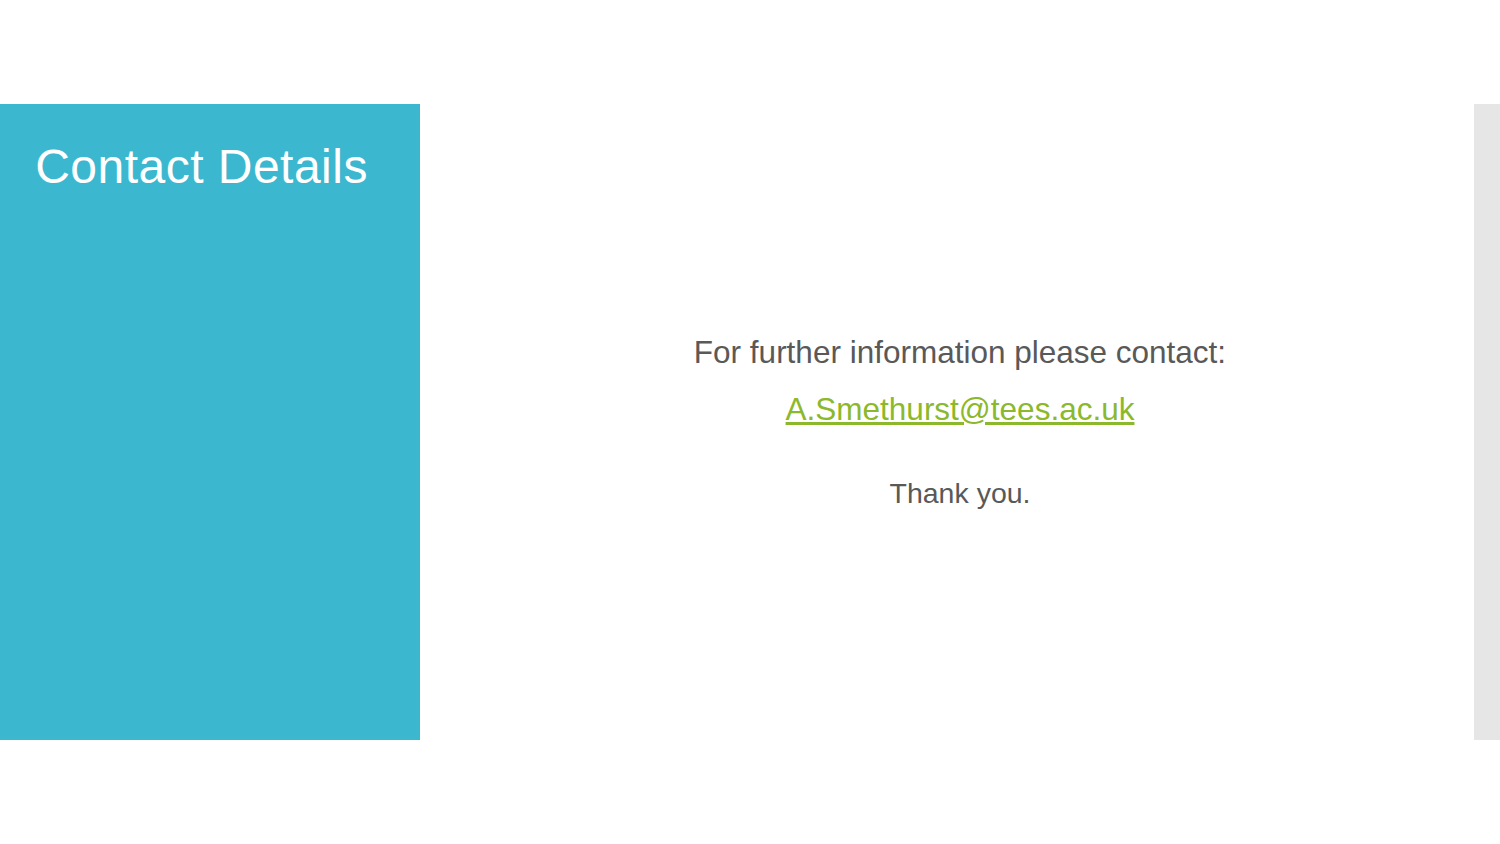Contact Details
For further information please contact:
A.Smethurst@tees.ac.uk
Thank you.